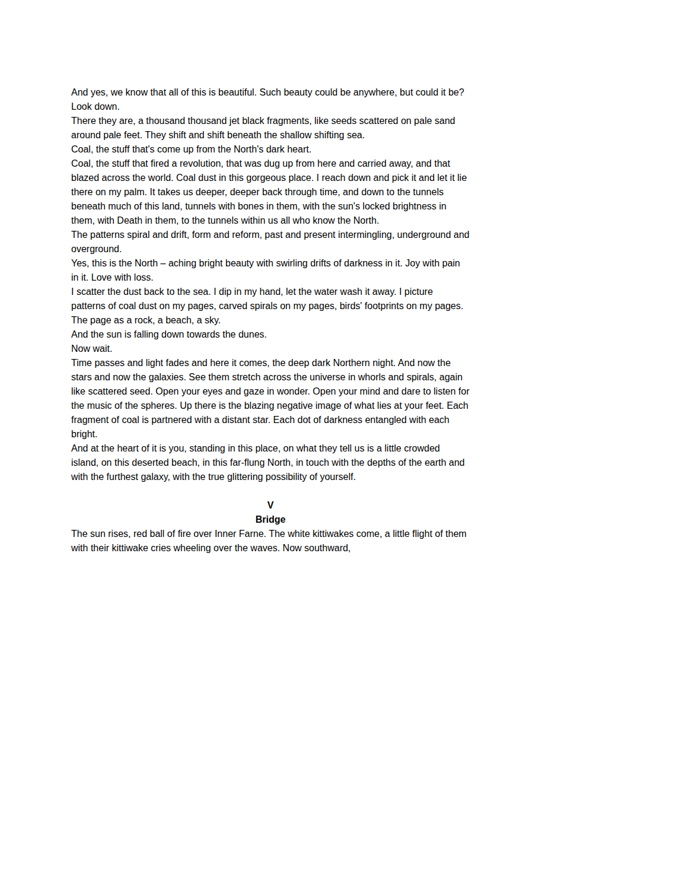And yes, we know that all of this is beautiful. Such beauty could be anywhere, but could it be?
Look down.
There they are, a thousand thousand jet black fragments, like seeds scattered on pale sand around pale feet. They shift and shift beneath the shallow shifting sea.
Coal, the stuff that's come up from the North's dark heart.
Coal, the stuff that fired a revolution, that was dug up from here and carried away, and that blazed across the world. Coal dust in this gorgeous place. I reach down and pick it and let it lie there on my palm. It takes us deeper, deeper back through time, and down to the tunnels beneath much of this land, tunnels with bones in them, with the sun's locked brightness in them, with Death in them, to the tunnels within us all who know the North.
The patterns spiral and drift, form and reform, past and present intermingling, underground and overground.
Yes, this is the North – aching bright beauty with swirling drifts of darkness in it. Joy with pain in it. Love with loss.
I scatter the dust back to the sea. I dip in my hand, let the water wash it away. I picture patterns of coal dust on my pages, carved spirals on my pages, birds' footprints on my pages.
The page as a rock, a beach, a sky.
And the sun is falling down towards the dunes.
Now wait.
Time passes and light fades and here it comes, the deep dark Northern night. And now the stars and now the galaxies. See them stretch across the universe in whorls and spirals, again like scattered seed. Open your eyes and gaze in wonder. Open your mind and dare to listen for the music of the spheres. Up there is the blazing negative image of what lies at your feet. Each fragment of coal is partnered with a distant star. Each dot of darkness entangled with each bright.
And at the heart of it is you, standing in this place, on what they tell us is a little crowded island, on this deserted beach, in this far-flung North, in touch with the depths of the earth and with the furthest galaxy, with the true glittering possibility of yourself.
V
Bridge
The sun rises, red ball of fire over Inner Farne. The white kittiwakes come, a little flight of them with their kittiwake cries wheeling over the waves. Now southward,